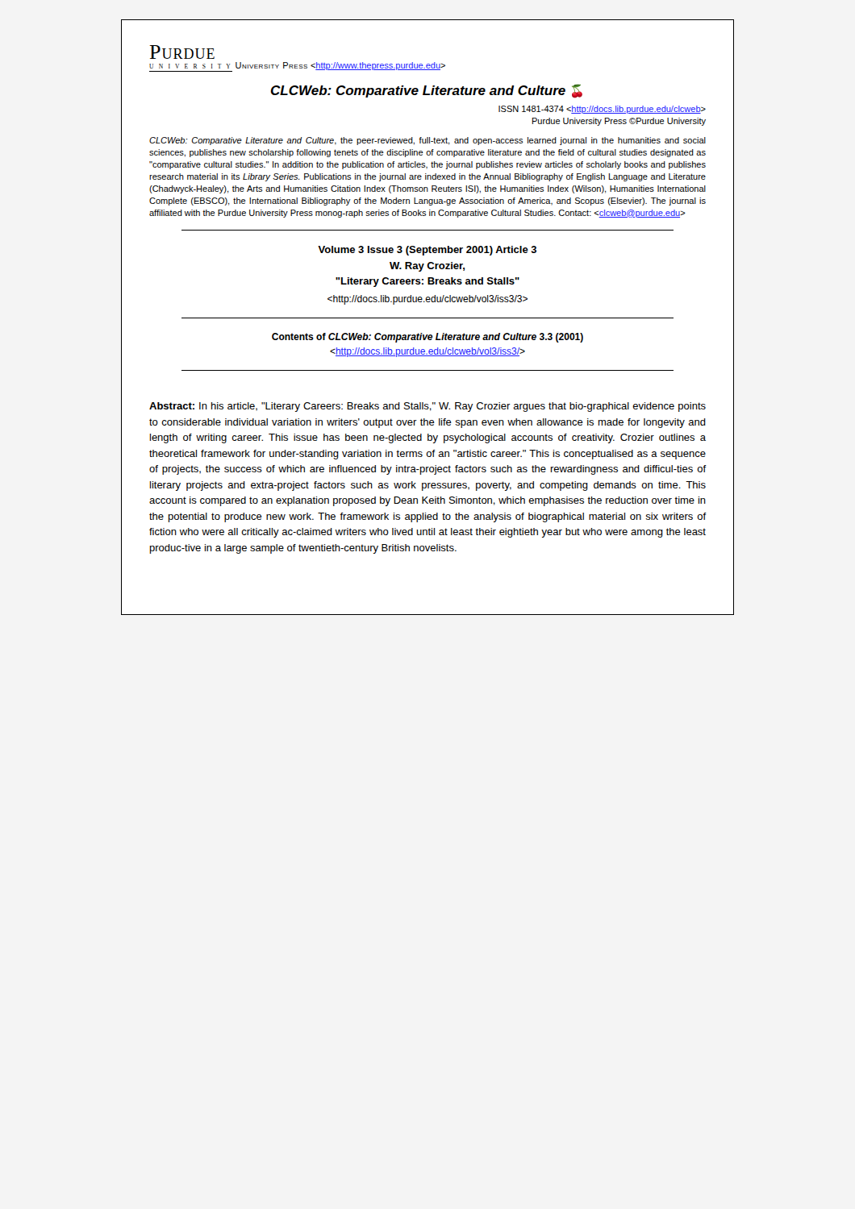PurdueU N I V E R S I T Y University Press <http://www.thepress.purdue.edu>
CLCWeb: Comparative Literature and Culture 🍒
ISSN 1481-4374 <http://docs.lib.purdue.edu/clcweb>
Purdue University Press ©Purdue University
CLCWeb: Comparative Literature and Culture, the peer-reviewed, full-text, and open-access learned journal in the humanities and social sciences, publishes new scholarship following tenets of the discipline of comparative literature and the field of cultural studies designated as "comparative cultural studies." In addition to the publication of articles, the journal publishes review articles of scholarly books and publishes research material in its Library Series. Publications in the journal are indexed in the Annual Bibliography of English Language and Literature (Chadwyck-Healey), the Arts and Humanities Citation Index (Thomson Reuters ISI), the Humanities Index (Wilson), Humanities International Complete (EBSCO), the International Bibliography of the Modern Langua-ge Association of America, and Scopus (Elsevier). The journal is affiliated with the Purdue University Press monog-raph series of Books in Comparative Cultural Studies. Contact: <clcweb@purdue.edu>
Volume 3 Issue 3 (September 2001) Article 3
W. Ray Crozier,
"Literary Careers: Breaks and Stalls"
<http://docs.lib.purdue.edu/clcweb/vol3/iss3/3>
Contents of CLCWeb: Comparative Literature and Culture 3.3 (2001)
<http://docs.lib.purdue.edu/clcweb/vol3/iss3/>
Abstract: In his article, "Literary Careers: Breaks and Stalls," W. Ray Crozier argues that bio-graphical evidence points to considerable individual variation in writers' output over the life span even when allowance is made for longevity and length of writing career. This issue has been ne-glected by psychological accounts of creativity. Crozier outlines a theoretical framework for under-standing variation in terms of an "artistic career." This is conceptualised as a sequence of projects, the success of which are influenced by intra-project factors such as the rewardingness and difficul-ties of literary projects and extra-project factors such as work pressures, poverty, and competing demands on time. This account is compared to an explanation proposed by Dean Keith Simonton, which emphasises the reduction over time in the potential to produce new work. The framework is applied to the analysis of biographical material on six writers of fiction who were all critically ac-claimed writers who lived until at least their eightieth year but who were among the least produc-tive in a large sample of twentieth-century British novelists.